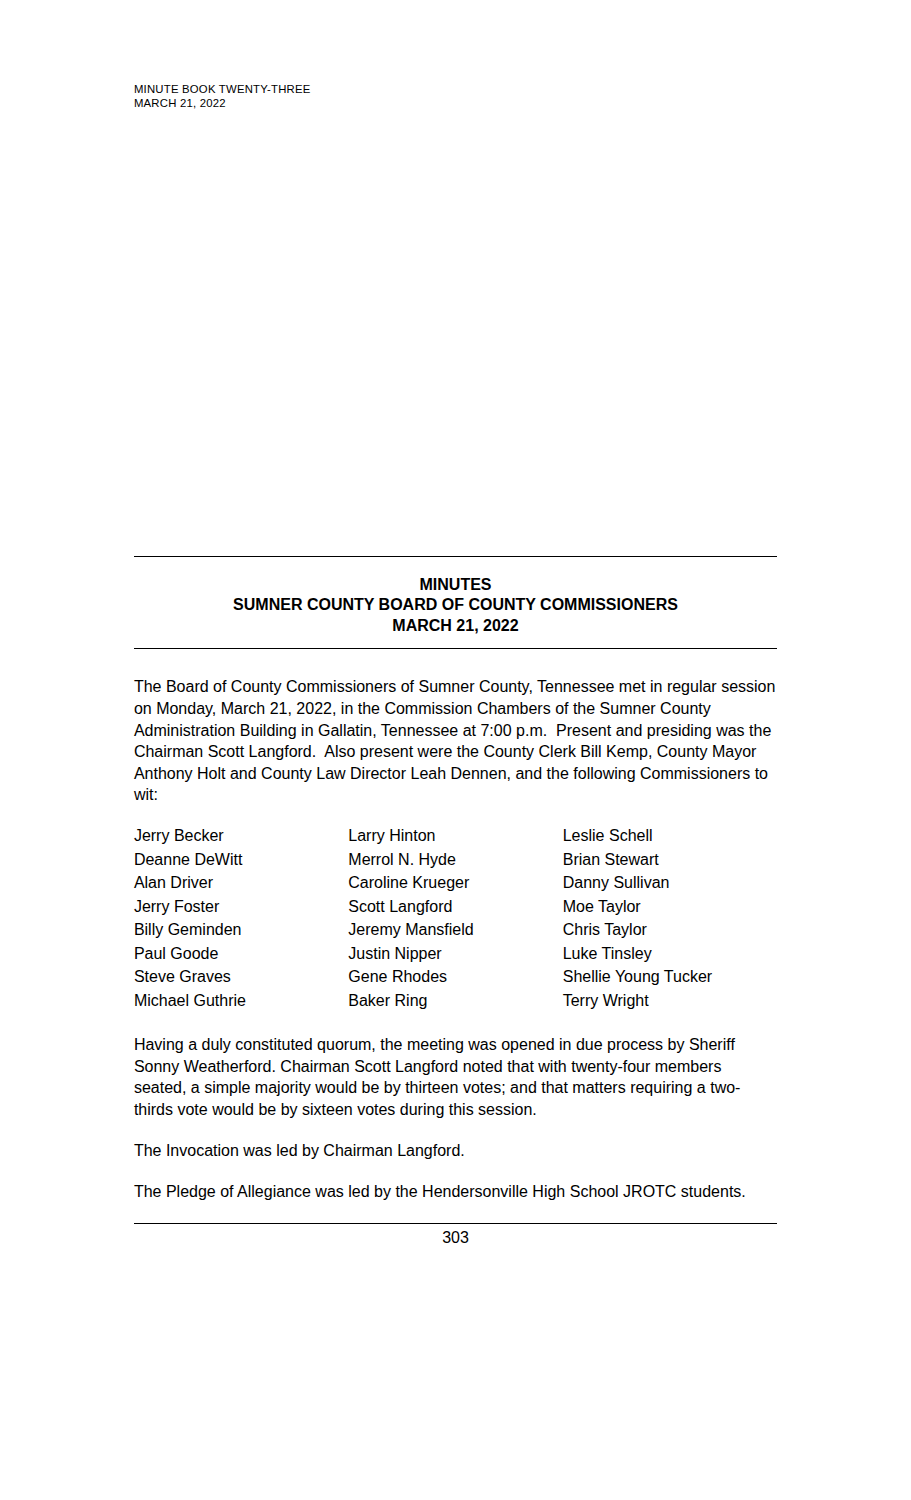MINUTE BOOK TWENTY-THREE
MARCH 21, 2022
MINUTES
SUMNER COUNTY BOARD OF COUNTY COMMISSIONERS
MARCH 21, 2022
The Board of County Commissioners of Sumner County, Tennessee met in regular session on Monday, March 21, 2022, in the Commission Chambers of the Sumner County Administration Building in Gallatin, Tennessee at 7:00 p.m. Present and presiding was the Chairman Scott Langford. Also present were the County Clerk Bill Kemp, County Mayor Anthony Holt and County Law Director Leah Dennen, and the following Commissioners to wit:
| Jerry Becker | Larry Hinton | Leslie Schell |
| Deanne DeWitt | Merrol N. Hyde | Brian Stewart |
| Alan Driver | Caroline Krueger | Danny Sullivan |
| Jerry Foster | Scott Langford | Moe Taylor |
| Billy Geminden | Jeremy Mansfield | Chris Taylor |
| Paul Goode | Justin Nipper | Luke Tinsley |
| Steve Graves | Gene Rhodes | Shellie Young Tucker |
| Michael Guthrie | Baker Ring | Terry Wright |
Having a duly constituted quorum, the meeting was opened in due process by Sheriff Sonny Weatherford. Chairman Scott Langford noted that with twenty-four members seated, a simple majority would be by thirteen votes; and that matters requiring a two-thirds vote would be by sixteen votes during this session.
The Invocation was led by Chairman Langford.
The Pledge of Allegiance was led by the Hendersonville High School JROTC students.
303